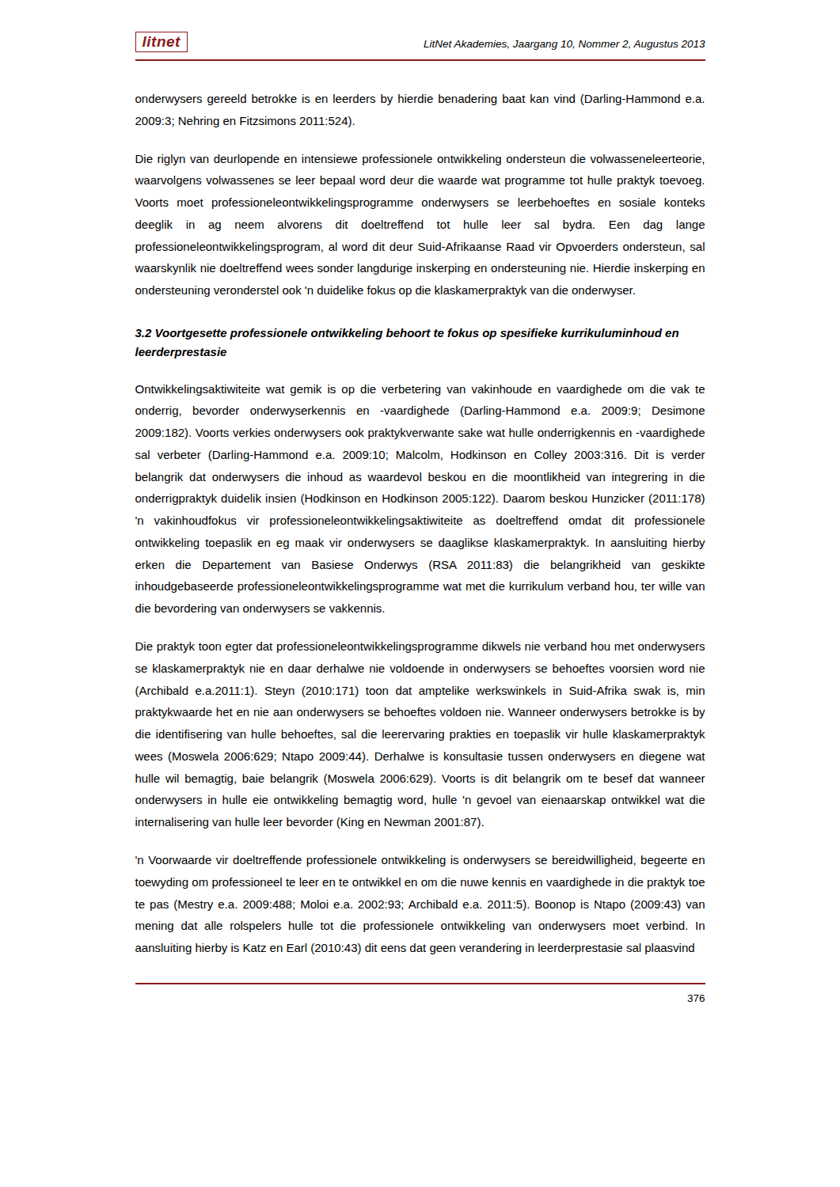litnet
LitNet Akademies, Jaargang 10, Nommer 2, Augustus 2013
onderwysers gereeld betrokke is en leerders by hierdie benadering baat kan vind (Darling-Hammond e.a. 2009:3; Nehring en Fitzsimons 2011:524).
Die riglyn van deurlopende en intensiewe professionele ontwikkeling ondersteun die volwasseneleerteorie, waarvolgens volwassenes se leer bepaal word deur die waarde wat programme tot hulle praktyk toevoeg. Voorts moet professioneleontwikkelingsprogramme onderwysers se leerbehoeftes en sosiale konteks deeglik in ag neem alvorens dit doeltreffend tot hulle leer sal bydra. Een dag lange professioneleontwikkelingsprogram, al word dit deur Suid-Afrikaanse Raad vir Opvoerders ondersteun, sal waarskynlik nie doeltreffend wees sonder langdurige inskerping en ondersteuning nie. Hierdie inskerping en ondersteuning veronderstel ook 'n duidelike fokus op die klaskamerpraktyk van die onderwyser.
3.2 Voortgesette professionele ontwikkeling behoort te fokus op spesifieke kurrikuluminhoud en leerderprestasie
Ontwikkelingsaktiwiteite wat gemik is op die verbetering van vakinhoude en vaardighede om die vak te onderrig, bevorder onderwyserkennis en -vaardighede (Darling-Hammond e.a. 2009:9; Desimone 2009:182). Voorts verkies onderwysers ook praktykverwante sake wat hulle onderrigkennis en -vaardighede sal verbeter (Darling-Hammond e.a. 2009:10; Malcolm, Hodkinson en Colley 2003:316. Dit is verder belangrik dat onderwysers die inhoud as waardevol beskou en die moontlikheid van integrering in die onderrigpraktyk duidelik insien (Hodkinson en Hodkinson 2005:122). Daarom beskou Hunzicker (2011:178) 'n vakinhoudfokus vir professioneleontwikkelingsaktiwiteite as doeltreffend omdat dit professionele ontwikkeling toepaslik en eg maak vir onderwysers se daaglikse klaskamerpraktyk. In aansluiting hierby erken die Departement van Basiese Onderwys (RSA 2011:83) die belangrikheid van geskikte inhoudgebaseerde professioneleontwikkelingsprogramme wat met die kurrikulum verband hou, ter wille van die bevordering van onderwysers se vakkennis.
Die praktyk toon egter dat professioneleontwikkelingsprogramme dikwels nie verband hou met onderwysers se klaskamerpraktyk nie en daar derhalwe nie voldoende in onderwysers se behoeftes voorsien word nie (Archibald e.a.2011:1). Steyn (2010:171) toon dat amptelike werkswinkels in Suid-Afrika swak is, min praktykwaarde het en nie aan onderwysers se behoeftes voldoen nie. Wanneer onderwysers betrokke is by die identifisering van hulle behoeftes, sal die leerervaring prakties en toepaslik vir hulle klaskamerpraktyk wees (Moswela 2006:629; Ntapo 2009:44). Derhalwe is konsultasie tussen onderwysers en diegene wat hulle wil bemagtig, baie belangrik (Moswela 2006:629). Voorts is dit belangrik om te besef dat wanneer onderwysers in hulle eie ontwikkeling bemagtig word, hulle 'n gevoel van eienaarskap ontwikkel wat die internalisering van hulle leer bevorder (King en Newman 2001:87).
'n Voorwaarde vir doeltreffende professionele ontwikkeling is onderwysers se bereidwilligheid, begeerte en toewyding om professioneel te leer en te ontwikkel en om die nuwe kennis en vaardighede in die praktyk toe te pas (Mestry e.a. 2009:488; Moloi e.a. 2002:93; Archibald e.a. 2011:5). Boonop is Ntapo (2009:43) van mening dat alle rolspelers hulle tot die professionele ontwikkeling van onderwysers moet verbind. In aansluiting hierby is Katz en Earl (2010:43) dit eens dat geen verandering in leerderprestasie sal plaasvind
376